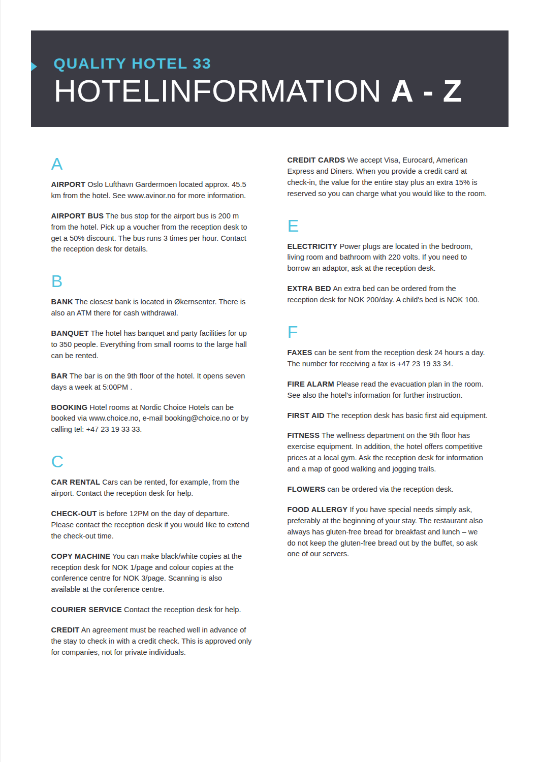Quality Hotel 33
Hotelinformation A - Z
A
Airport Oslo Lufthavn Gardermoen located approx. 45.5 km from the hotel. See www.avinor.no for more information.
Airport bus The bus stop for the airport bus is 200 m from the hotel. Pick up a voucher from the reception desk to get a 50% discount. The bus runs 3 times per hour. Contact the reception desk for details.
B
Bank The closest bank is located in Økernsenter. There is also an ATM there for cash withdrawal.
Banquet The hotel has banquet and party facilities for up to 350 people. Everything from small rooms to the large hall can be rented.
Bar The bar is on the 9th floor of the hotel. It opens seven days a week at 5:00PM .
Booking Hotel rooms at Nordic Choice Hotels can be booked via www.choice.no, e-mail booking@choice.no or by calling tel: +47 23 19 33 33.
C
Car rental Cars can be rented, for example, from the airport. Contact the reception desk for help.
Check-out is before 12PM on the day of departure. Please contact the reception desk if you would like to extend the check-out time.
Copy machine You can make black/white copies at the reception desk for NOK 1/page and colour copies at the conference centre for NOK 3/page. Scanning is also available at the conference centre.
Courier service Contact the reception desk for help.
Credit An agreement must be reached well in advance of the stay to check in with a credit check. This is approved only for companies, not for private individuals.
Credit cards We accept Visa, Eurocard, American Express and Diners. When you provide a credit card at check-in, the value for the entire stay plus an extra 15% is reserved so you can charge what you would like to the room.
E
Electricity Power plugs are located in the bedroom, living room and bathroom with 220 volts. If you need to borrow an adaptor, ask at the reception desk.
Extra bed An extra bed can be ordered from the reception desk for NOK 200/day. A child's bed is NOK 100.
F
Faxes can be sent from the reception desk 24 hours a day. The number for receiving a fax is +47 23 19 33 34.
Fire alarm Please read the evacuation plan in the room. See also the hotel's information for further instruction.
First aid The reception desk has basic first aid equipment.
Fitness The wellness department on the 9th floor has exercise equipment. In addition, the hotel offers competitive prices at a local gym. Ask the reception desk for information and a map of good walking and jogging trails.
Flowers can be ordered via the reception desk.
Food allergy If you have special needs simply ask, preferably at the beginning of your stay. The restaurant also always has gluten-free bread for breakfast and lunch – we do not keep the gluten-free bread out by the buffet, so ask one of our servers.